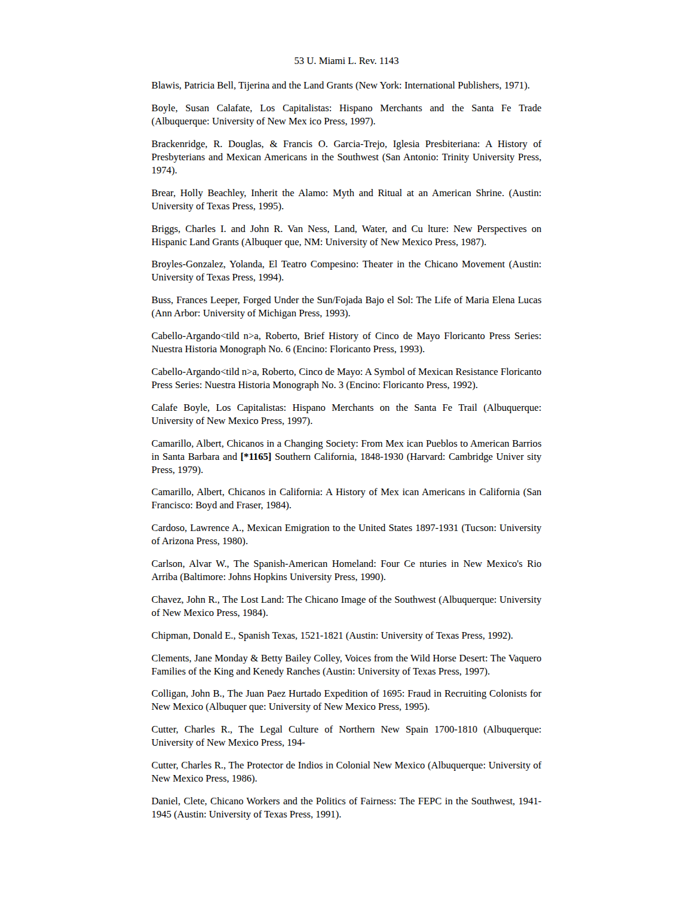53 U. Miami L. Rev. 1143
Blawis, Patricia Bell, Tijerina and the Land Grants (New York: International Publishers, 1971).
Boyle, Susan Calafate, Los Capitalistas: Hispano Merchants and the Santa Fe Trade (Albuquerque: University of New Mex ico Press, 1997).
Brackenridge, R. Douglas, & Francis O. Garcia-Trejo, Iglesia Presbiteriana: A History of Presbyterians and Mexican Americans in the Southwest (San Antonio: Trinity University Press, 1974).
Brear, Holly Beachley, Inherit the Alamo: Myth and Ritual at an American Shrine. (Austin: University of Texas Press, 1995).
Briggs, Charles I. and John R. Van Ness, Land, Water, and Cu lture: New Perspectives on Hispanic Land Grants (Albuquer que, NM: University of New Mexico Press, 1987).
Broyles-Gonzalez, Yolanda, El Teatro Compesino: Theater in the Chicano Movement (Austin: University of Texas Press, 1994).
Buss, Frances Leeper, Forged Under the Sun/Fojada Bajo el Sol: The Life of Maria Elena Lucas (Ann Arbor: University of Michigan Press, 1993).
Cabello-Argando<tild n>a, Roberto, Brief History of Cinco de Mayo Floricanto Press Series: Nuestra Historia Monograph No. 6 (Encino: Floricanto Press, 1993).
Cabello-Argando<tild n>a, Roberto, Cinco de Mayo: A Symbol of Mexican Resistance Floricanto Press Series: Nuestra Historia Monograph No. 3 (Encino: Floricanto Press, 1992).
Calafe Boyle, Los Capitalistas: Hispano Merchants on the Santa Fe Trail (Albuquerque: University of New Mexico Press, 1997).
Camarillo, Albert, Chicanos in a Changing Society: From Mex ican Pueblos to American Barrios in Santa Barbara and [*1165] Southern California, 1848-1930 (Harvard: Cambridge Univer sity Press, 1979).
Camarillo, Albert, Chicanos in California: A History of Mex ican Americans in California (San Francisco: Boyd and Fraser, 1984).
Cardoso, Lawrence A., Mexican Emigration to the United States 1897-1931 (Tucson: University of Arizona Press, 1980).
Carlson, Alvar W., The Spanish-American Homeland: Four Ce nturies in New Mexico's Rio Arriba (Baltimore: Johns Hopkins University Press, 1990).
Chavez, John R., The Lost Land: The Chicano Image of the Southwest (Albuquerque: University of New Mexico Press, 1984).
Chipman, Donald E., Spanish Texas, 1521-1821 (Austin: University of Texas Press, 1992).
Clements, Jane Monday & Betty Bailey Colley, Voices from the Wild Horse Desert: The Vaquero Families of the King and Kenedy Ranches (Austin: University of Texas Press, 1997).
Colligan, John B., The Juan Paez Hurtado Expedition of 1695: Fraud in Recruiting Colonists for New Mexico (Albuquer que: University of New Mexico Press, 1995).
Cutter, Charles R., The Legal Culture of Northern New Spain 1700-1810 (Albuquerque: University of New Mexico Press, 194-
Cutter, Charles R., The Protector de Indios in Colonial New Mexico (Albuquerque: University of New Mexico Press, 1986).
Daniel, Clete, Chicano Workers and the Politics of Fairness: The FEPC in the Southwest, 1941-1945 (Austin: University of Texas Press, 1991).